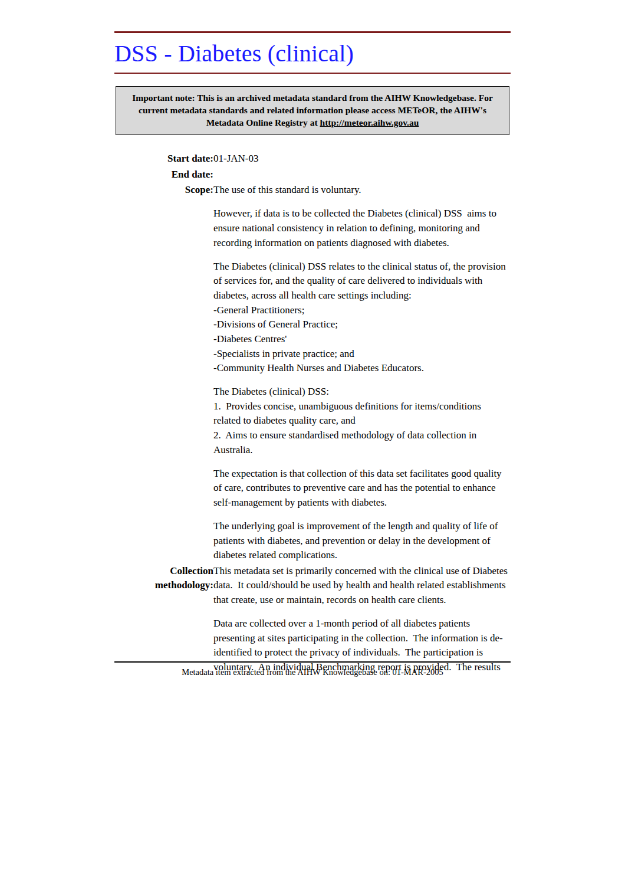DSS - Diabetes (clinical)
Important note: This is an archived metadata standard from the AIHW Knowledgebase. For current metadata standards and related information please access METeOR, the AIHW's Metadata Online Registry at http://meteor.aihw.gov.au
| Start date: | 01-JAN-03 |
| End date: | |
| Scope: | The use of this standard is voluntary. However, if data is to be collected the Diabetes (clinical) DSS aims to ensure national consistency in relation to defining, monitoring and recording information on patients diagnosed with diabetes. The Diabetes (clinical) DSS relates to the clinical status of, the provision of services for, and the quality of care delivered to individuals with diabetes, across all health care settings including: -General Practitioners; -Divisions of General Practice; -Diabetes Centres' -Specialists in private practice; and -Community Health Nurses and Diabetes Educators. The Diabetes (clinical) DSS: 1. Provides concise, unambiguous definitions for items/conditions related to diabetes quality care, and 2. Aims to ensure standardised methodology of data collection in Australia. The expectation is that collection of this data set facilitates good quality of care, contributes to preventive care and has the potential to enhance self-management by patients with diabetes. The underlying goal is improvement of the length and quality of life of patients with diabetes, and prevention or delay in the development of diabetes related complications. |
| Collection methodology: | This metadata set is primarily concerned with the clinical use of Diabetes data. It could/should be used by health and health related establishments that create, use or maintain, records on health care clients. Data are collected over a 1-month period of all diabetes patients presenting at sites participating in the collection. The information is de- identified to protect the privacy of individuals. The participation is voluntary. An individual Benchmarking report is provided. The results |
Metadata item extracted from the AIHW Knowledgebase on: 01-MAR-2005